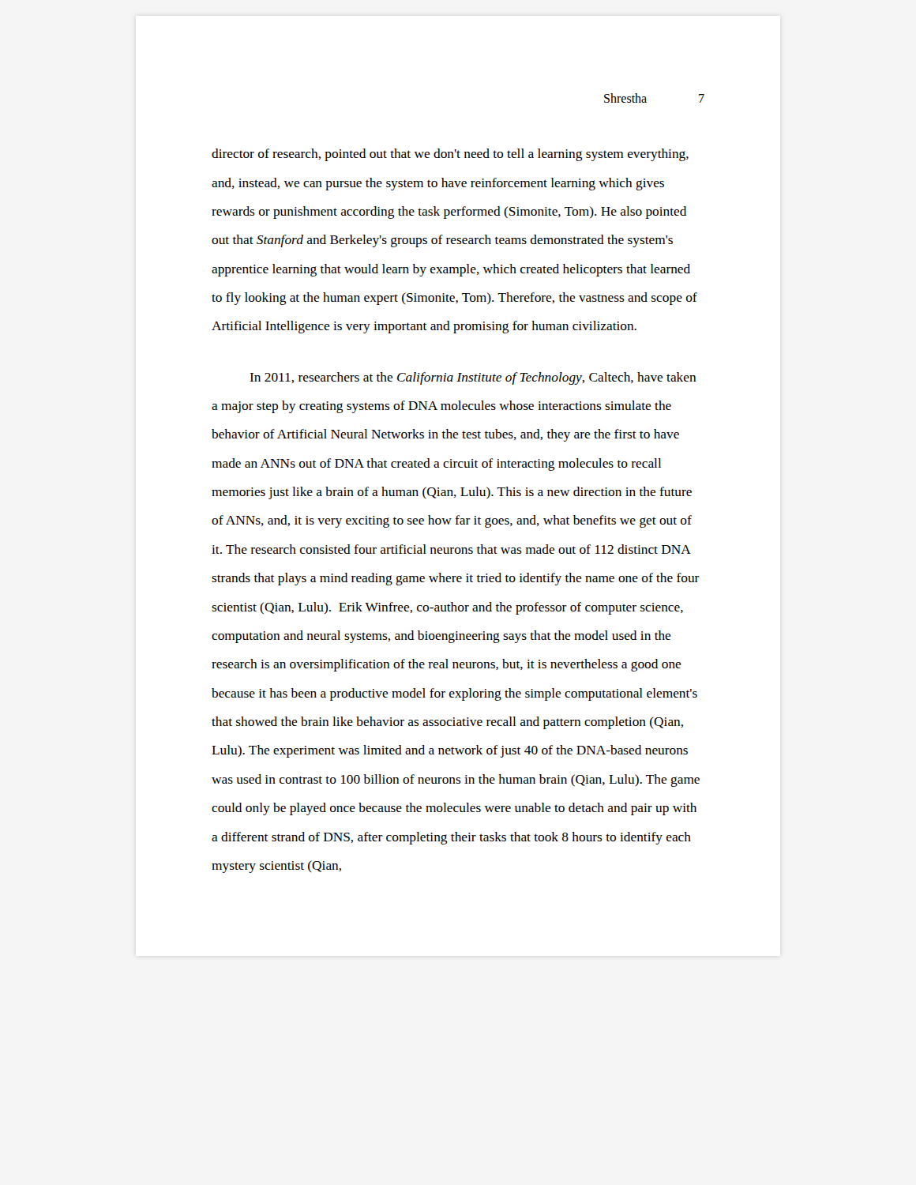Shrestha 7
director of research, pointed out that we don't need to tell a learning system everything, and, instead, we can pursue the system to have reinforcement learning which gives rewards or punishment according the task performed (Simonite, Tom). He also pointed out that Stanford and Berkeley's groups of research teams demonstrated the system's apprentice learning that would learn by example, which created helicopters that learned to fly looking at the human expert (Simonite, Tom). Therefore, the vastness and scope of Artificial Intelligence is very important and promising for human civilization.
In 2011, researchers at the California Institute of Technology, Caltech, have taken a major step by creating systems of DNA molecules whose interactions simulate the behavior of Artificial Neural Networks in the test tubes, and, they are the first to have made an ANNs out of DNA that created a circuit of interacting molecules to recall memories just like a brain of a human (Qian, Lulu). This is a new direction in the future of ANNs, and, it is very exciting to see how far it goes, and, what benefits we get out of it. The research consisted four artificial neurons that was made out of 112 distinct DNA strands that plays a mind reading game where it tried to identify the name one of the four scientist (Qian, Lulu). Erik Winfree, co-author and the professor of computer science, computation and neural systems, and bioengineering says that the model used in the research is an oversimplification of the real neurons, but, it is nevertheless a good one because it has been a productive model for exploring the simple computational element's that showed the brain like behavior as associative recall and pattern completion (Qian, Lulu). The experiment was limited and a network of just 40 of the DNA-based neurons was used in contrast to 100 billion of neurons in the human brain (Qian, Lulu). The game could only be played once because the molecules were unable to detach and pair up with a different strand of DNS, after completing their tasks that took 8 hours to identify each mystery scientist (Qian,